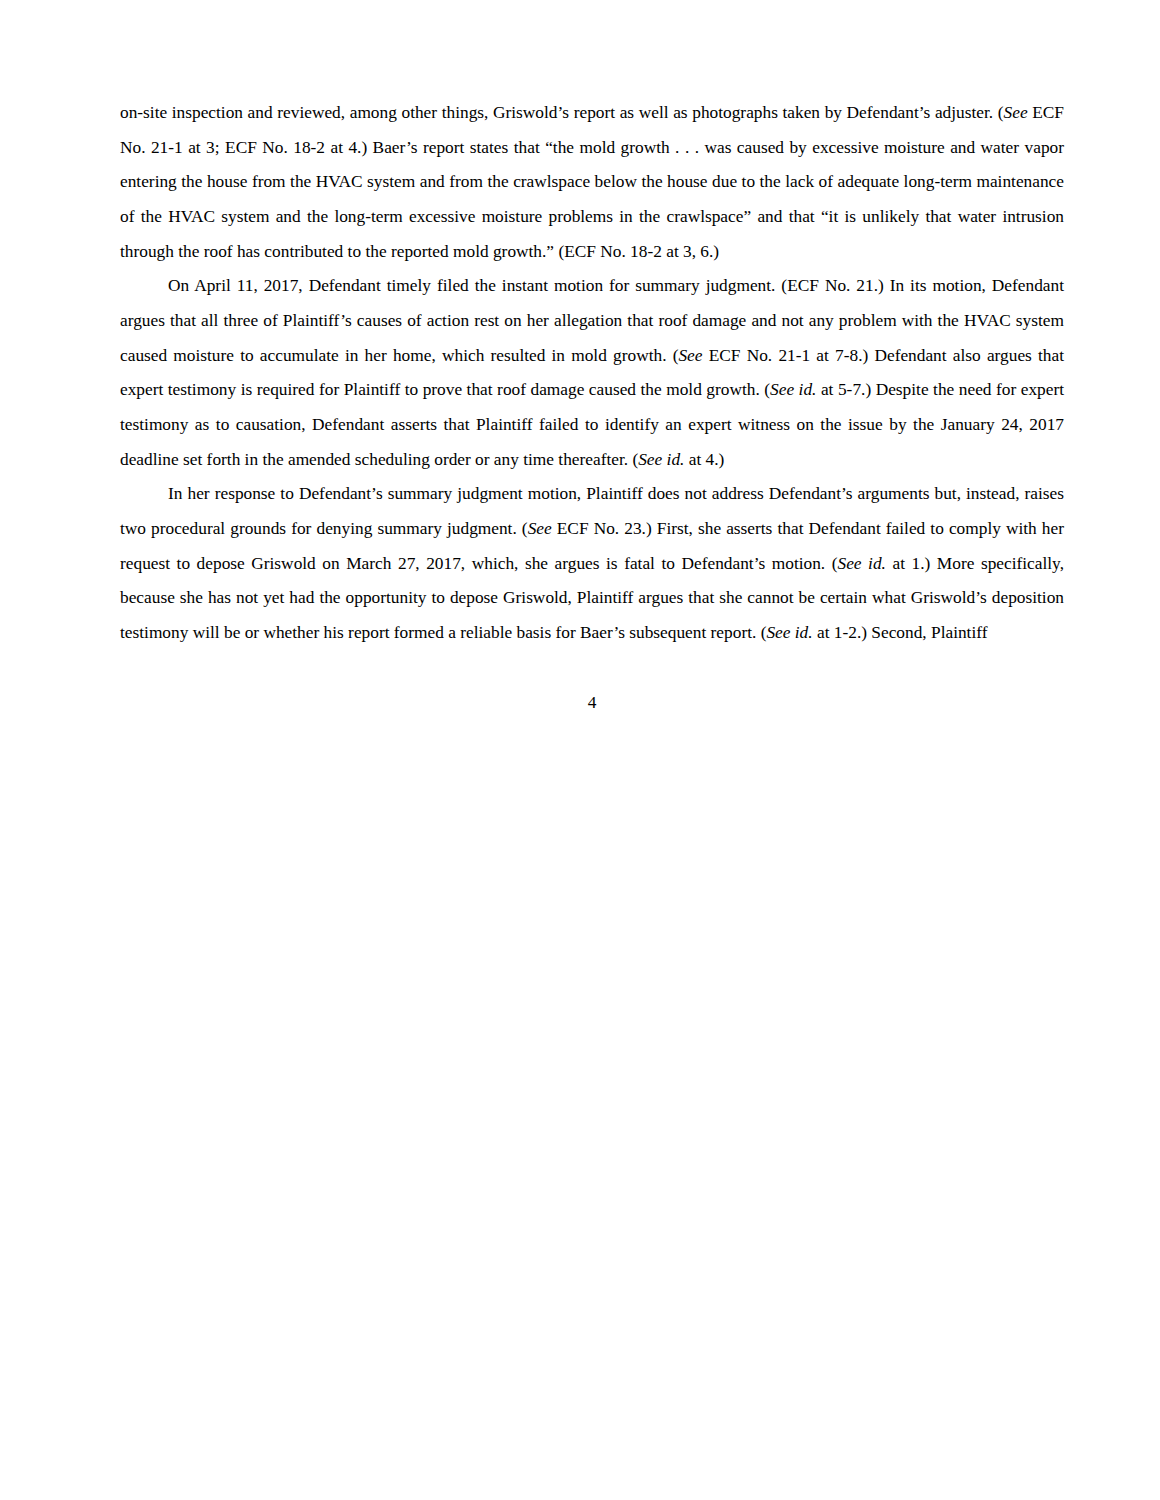on-site inspection and reviewed, among other things, Griswold’s report as well as photographs taken by Defendant’s adjuster. (See ECF No. 21-1 at 3; ECF No. 18-2 at 4.) Baer’s report states that “the mold growth . . . was caused by excessive moisture and water vapor entering the house from the HVAC system and from the crawlspace below the house due to the lack of adequate long-term maintenance of the HVAC system and the long-term excessive moisture problems in the crawlspace” and that “it is unlikely that water intrusion through the roof has contributed to the reported mold growth.” (ECF No. 18-2 at 3, 6.)
On April 11, 2017, Defendant timely filed the instant motion for summary judgment. (ECF No. 21.) In its motion, Defendant argues that all three of Plaintiff’s causes of action rest on her allegation that roof damage and not any problem with the HVAC system caused moisture to accumulate in her home, which resulted in mold growth. (See ECF No. 21-1 at 7-8.) Defendant also argues that expert testimony is required for Plaintiff to prove that roof damage caused the mold growth. (See id. at 5-7.) Despite the need for expert testimony as to causation, Defendant asserts that Plaintiff failed to identify an expert witness on the issue by the January 24, 2017 deadline set forth in the amended scheduling order or any time thereafter. (See id. at 4.)
In her response to Defendant’s summary judgment motion, Plaintiff does not address Defendant’s arguments but, instead, raises two procedural grounds for denying summary judgment. (See ECF No. 23.) First, she asserts that Defendant failed to comply with her request to depose Griswold on March 27, 2017, which, she argues is fatal to Defendant’s motion. (See id. at 1.) More specifically, because she has not yet had the opportunity to depose Griswold, Plaintiff argues that she cannot be certain what Griswold’s deposition testimony will be or whether his report formed a reliable basis for Baer’s subsequent report. (See id. at 1-2.) Second, Plaintiff
4